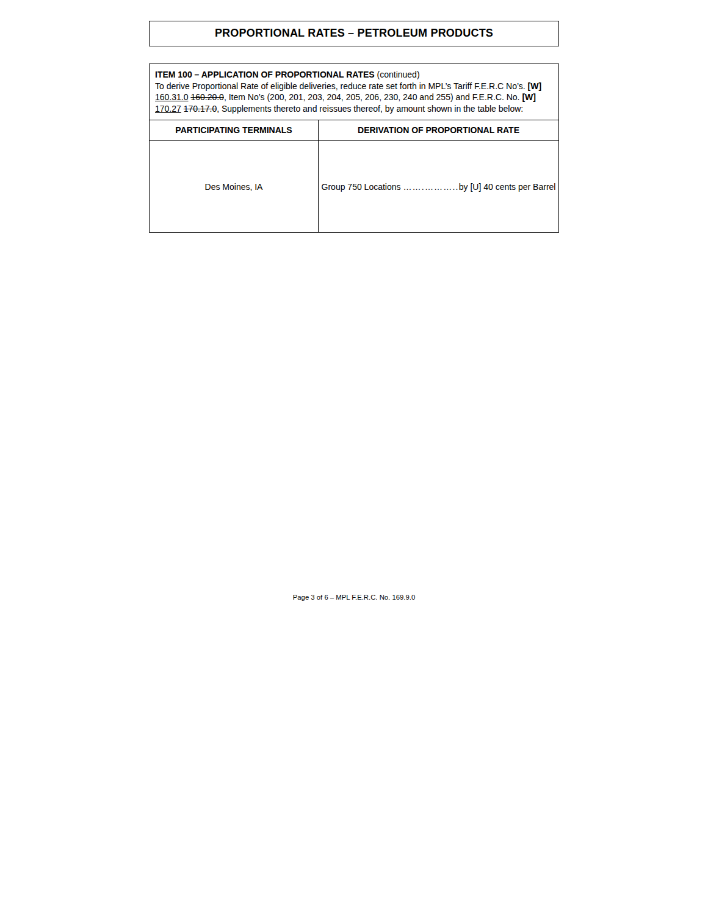PROPORTIONAL RATES – PETROLEUM PRODUCTS
ITEM 100 – APPLICATION OF PROPORTIONAL RATES (continued)
To derive Proportional Rate of eligible deliveries, reduce rate set forth in MPL’s Tariff F.E.R.C No’s. [W] 160.31.0 160.20.0, Item No’s (200, 201, 203, 204, 205, 206, 230, 240 and 255) and F.E.R.C. No. [W] 170.27 170.17.0, Supplements thereto and reissues thereof, by amount shown in the table below:
| PARTICIPATING TERMINALS | DERIVATION OF PROPORTIONAL RATE |
| --- | --- |
| Des Moines, IA | Group 750 Locations …….……….. by [U] 40 cents per Barrel |
Page 3 of 6 – MPL F.E.R.C. No. 169.9.0